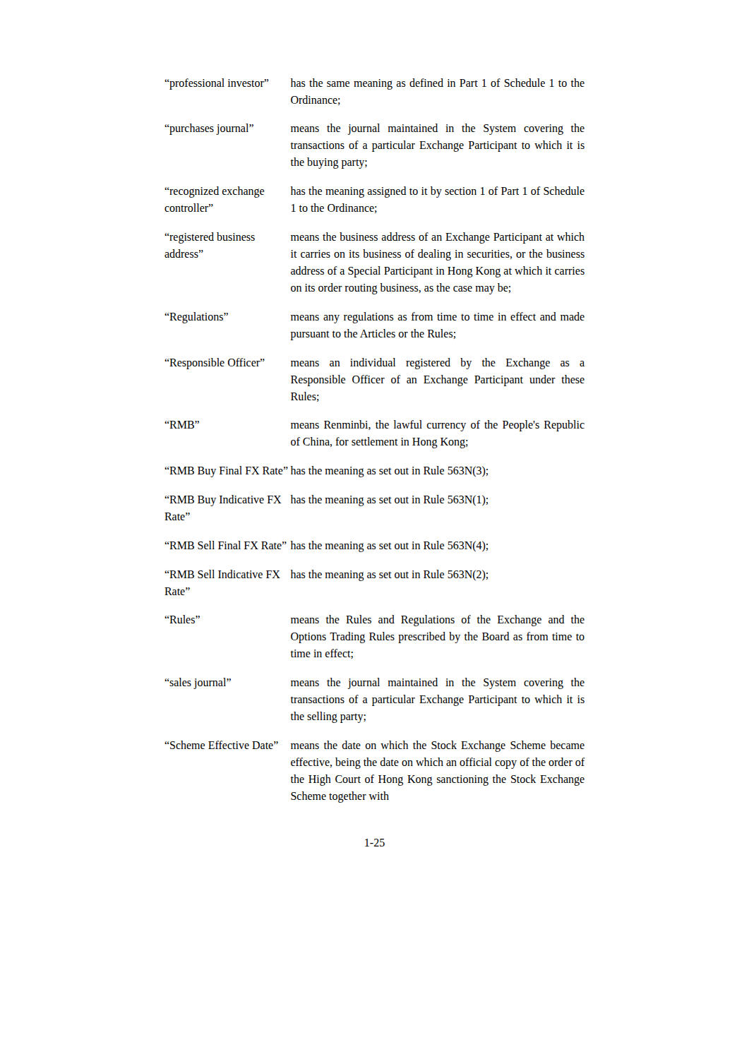| “professional investor” | has the same meaning as defined in Part 1 of Schedule 1 to the Ordinance; |
| “purchases journal” | means the journal maintained in the System covering the transactions of a particular Exchange Participant to which it is the buying party; |
| “recognized exchange controller” | has the meaning assigned to it by section 1 of Part 1 of Schedule 1 to the Ordinance; |
| “registered business address” | means the business address of an Exchange Participant at which it carries on its business of dealing in securities, or the business address of a Special Participant in Hong Kong at which it carries on its order routing business, as the case may be; |
| “Regulations” | means any regulations as from time to time in effect and made pursuant to the Articles or the Rules; |
| “Responsible Officer” | means an individual registered by the Exchange as a Responsible Officer of an Exchange Participant under these Rules; |
| “RMB” | means Renminbi, the lawful currency of the People's Republic of China, for settlement in Hong Kong; |
| “RMB Buy Final FX Rate” | has the meaning as set out in Rule 563N(3); |
| “RMB Buy Indicative FX Rate” | has the meaning as set out in Rule 563N(1); |
| “RMB Sell Final FX Rate” | has the meaning as set out in Rule 563N(4); |
| “RMB Sell Indicative FX Rate” | has the meaning as set out in Rule 563N(2); |
| “Rules” | means the Rules and Regulations of the Exchange and the Options Trading Rules prescribed by the Board as from time to time in effect; |
| “sales journal” | means the journal maintained in the System covering the transactions of a particular Exchange Participant to which it is the selling party; |
| “Scheme Effective Date” | means the date on which the Stock Exchange Scheme became effective, being the date on which an official copy of the order of the High Court of Hong Kong sanctioning the Stock Exchange Scheme together with |
1-25